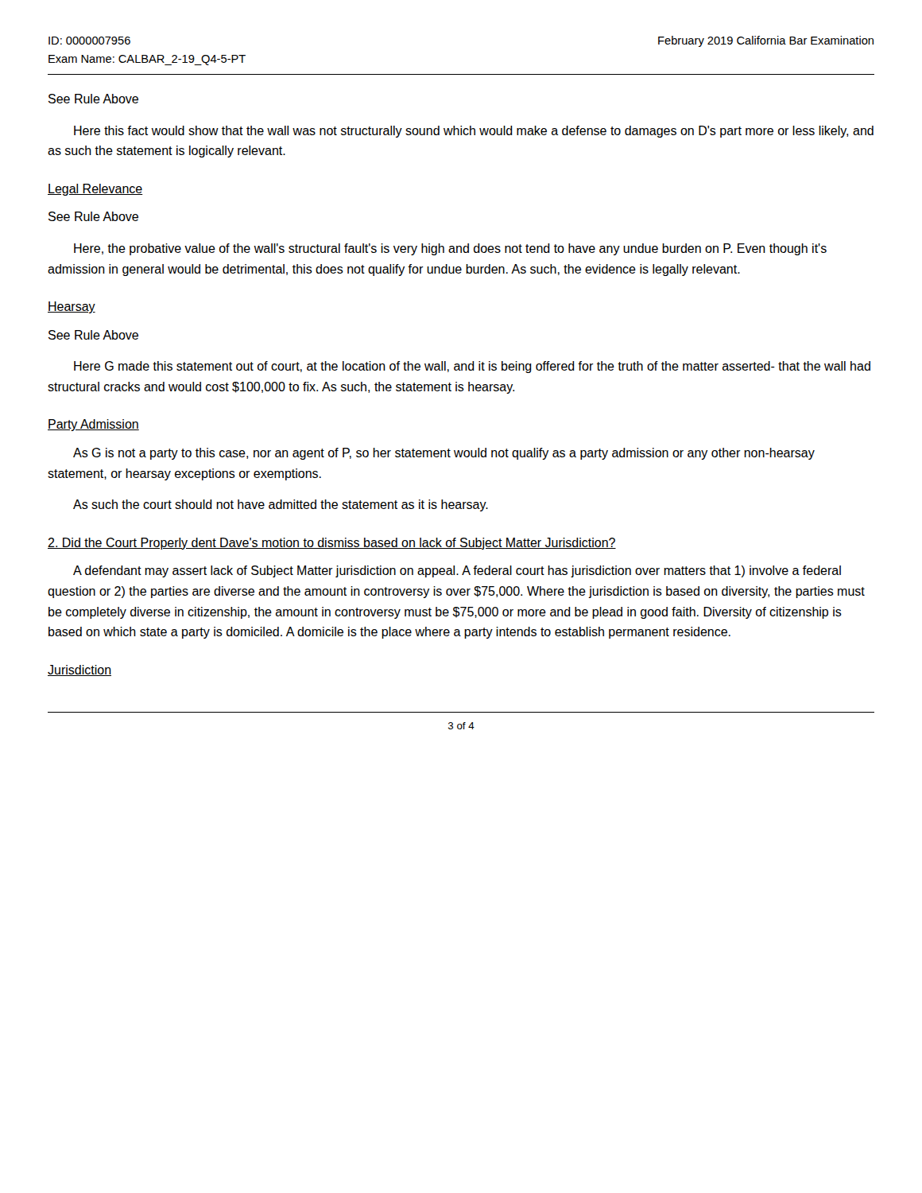ID: 0000007956 Exam Name: CALBAR_2-19_Q4-5-PT
February 2019 California Bar Examination
See Rule Above
Here this fact would show that the wall was not structurally sound which would make a defense to damages on D's part more or less likely, and as such the statement is logically relevant.
Legal Relevance
See Rule Above
Here, the probative value of the wall's structural fault's is very high and does not tend to have any undue burden on P. Even though it's admission in general would be detrimental, this does not qualify for undue burden. As such, the evidence is legally relevant.
Hearsay
See Rule Above
Here G made this statement out of court, at the location of the wall, and it is being offered for the truth of the matter asserted- that the wall had structural cracks and would cost $100,000 to fix. As such, the statement is hearsay.
Party Admission
As G is not a party to this case, nor an agent of P, so her statement would not qualify as a party admission or any other non-hearsay statement, or hearsay exceptions or exemptions.
As such the court should not have admitted the statement as it is hearsay.
2. Did the Court Properly dent Dave's motion to dismiss based on lack of Subject Matter Jurisdiction?
A defendant may assert lack of Subject Matter jurisdiction on appeal. A federal court has jurisdiction over matters that 1) involve a federal question or 2) the parties are diverse and the amount in controversy is over $75,000. Where the jurisdiction is based on diversity, the parties must be completely diverse in citizenship, the amount in controversy must be $75,000 or more and be plead in good faith. Diversity of citizenship is based on which state a party is domiciled. A domicile is the place where a party intends to establish permanent residence.
Jurisdiction
3 of 4